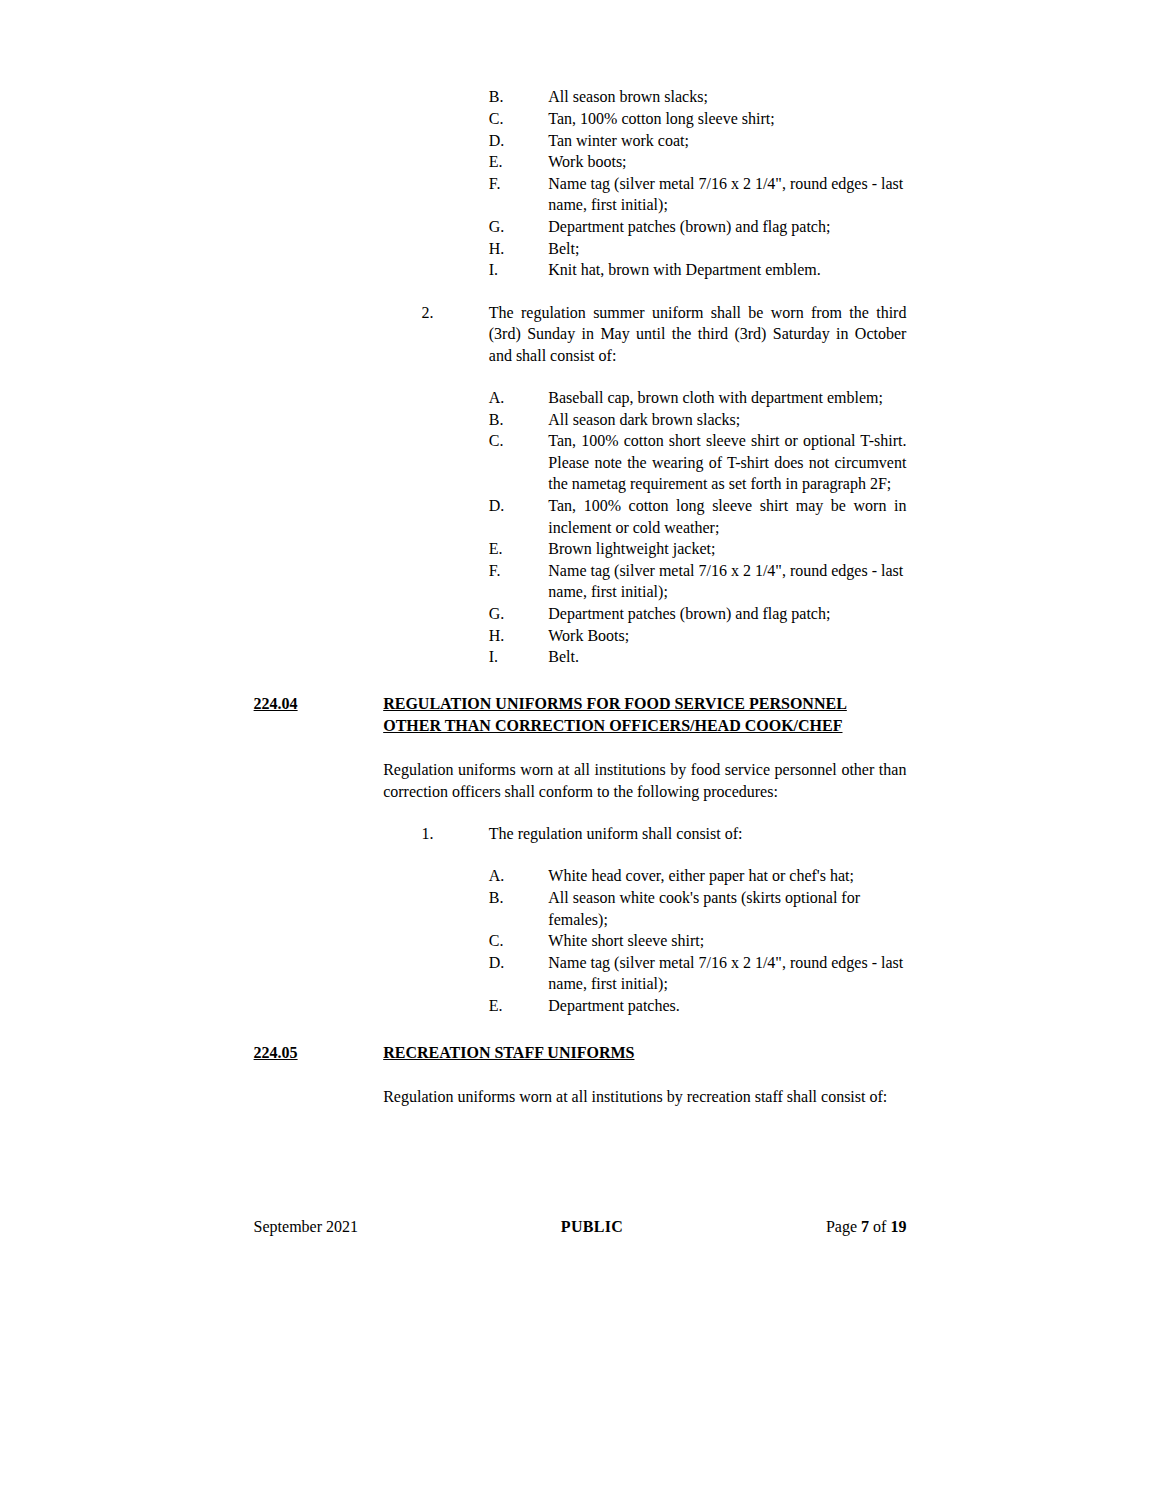B.
All season brown slacks;
C.
Tan, 100% cotton long sleeve shirt;
D.
Tan winter work coat;
E.
Work boots;
F.
Name tag (silver metal 7/16 x 2 1/4", round edges - last name, first initial);
G.
Department patches (brown) and flag patch;
H.
Belt;
I.
Knit hat, brown with Department emblem.
2.
The regulation summer uniform shall be worn from the third (3rd) Sunday in May until the third (3rd) Saturday in October and shall consist of:
A.
Baseball cap, brown cloth with department emblem;
B.
All season dark brown slacks;
C.
Tan, 100% cotton short sleeve shirt or optional T-shirt. Please note the wearing of T-shirt does not circumvent the nametag requirement as set forth in paragraph 2F;
D.
Tan, 100% cotton long sleeve shirt may be worn in inclement or cold weather;
E.
Brown lightweight jacket;
F.
Name tag (silver metal 7/16 x 2 1/4", round edges - last name, first initial);
G.
Department patches (brown) and flag patch;
H.
Work Boots;
I.
Belt.
224.04
REGULATION UNIFORMS FOR FOOD SERVICE PERSONNEL OTHER THAN CORRECTION OFFICERS/HEAD COOK/CHEF
Regulation uniforms worn at all institutions by food service personnel other than correction officers shall conform to the following procedures:
1.
The regulation uniform shall consist of:
A.
White head cover, either paper hat or chef's hat;
B.
All season white cook's pants (skirts optional for females);
C.
White short sleeve shirt;
D.
Name tag (silver metal 7/16 x 2 1/4", round edges - last name, first initial);
E.
Department patches.
224.05
RECREATION STAFF UNIFORMS
Regulation uniforms worn at all institutions by recreation staff shall consist of:
September 2021
PUBLIC
Page 7 of 19